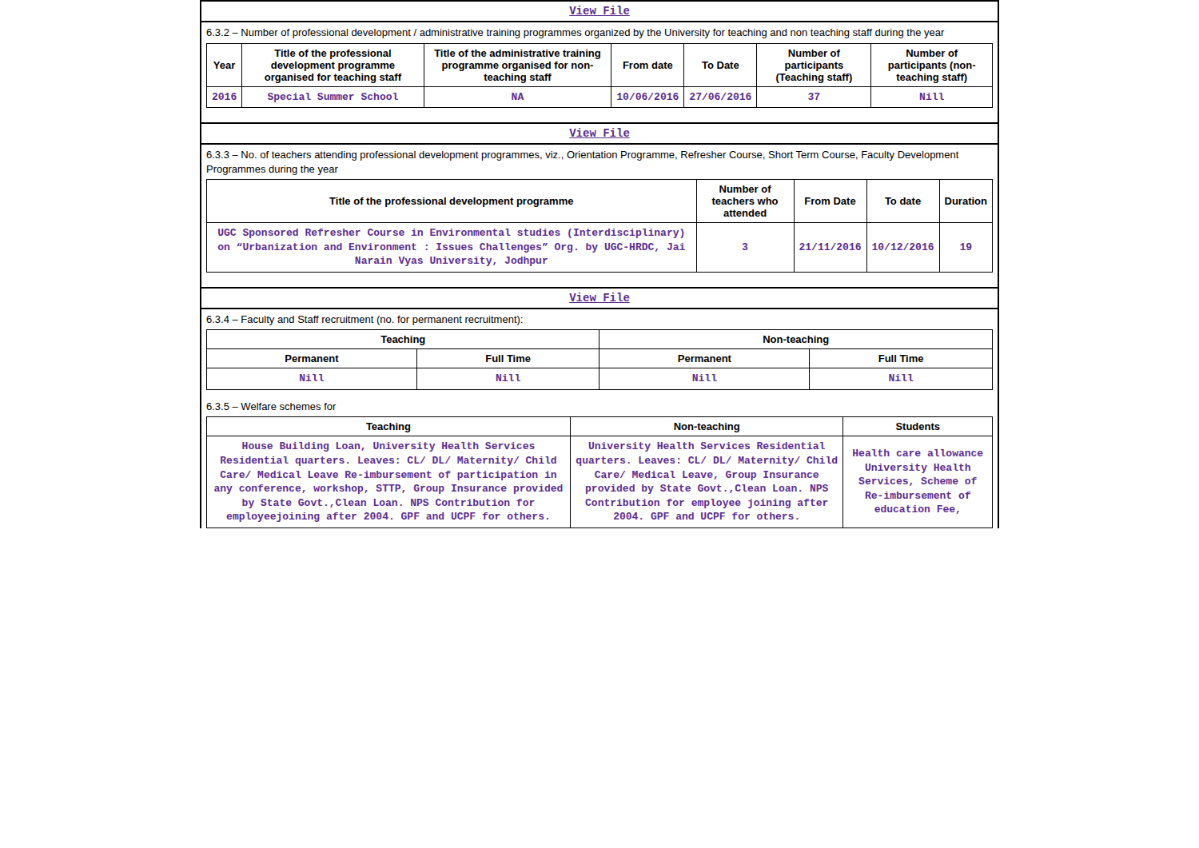View File
6.3.2 – Number of professional development / administrative training programmes organized by the University for teaching and non teaching staff during the year
| Year | Title of the professional development programme organised for teaching staff | Title of the administrative training programme organised for non-teaching staff | From date | To Date | Number of participants (Teaching staff) | Number of participants (non-teaching staff) |
| --- | --- | --- | --- | --- | --- | --- |
| 2016 | Special Summer School | NA | 10/06/2016 | 27/06/2016 | 37 | Nill |
View File
6.3.3 – No. of teachers attending professional development programmes, viz., Orientation Programme, Refresher Course, Short Term Course, Faculty Development Programmes during the year
| Title of the professional development programme | Number of teachers who attended | From Date | To date | Duration |
| --- | --- | --- | --- | --- |
| UGC Sponsored Refresher Course in Environmental studies (Interdisciplinary) on “Urbanization and Environment : Issues Challenges” Org. by UGC-HRDC, Jai Narain Vyas University, Jodhpur | 3 | 21/11/2016 | 10/12/2016 | 19 |
View File
6.3.4 – Faculty and Staff recruitment (no. for permanent recruitment):
| Teaching | Non-teaching |
| --- | --- |
| Permanent | Full Time | Permanent | Full Time |
| Nill | Nill | Nill | Nill |
6.3.5 – Welfare schemes for
| Teaching | Non-teaching | Students |
| --- | --- | --- |
| House Building Loan, University Health Services Residential quarters. Leaves: CL/ DL/ Maternity/ Child Care/ Medical Leave Re-imbursement of participation in any conference, workshop, STTP, Group Insurance provided by State Govt.,Clean Loan. NPS Contribution for employeejoining after 2004. GPF and UCPF for others. | University Health Services Residential quarters. Leaves: CL/ DL/ Maternity/ Child Care/ Medical Leave, Group Insurance provided by State Govt.,Clean Loan. NPS Contribution for employee joining after 2004. GPF and UCPF for others. | Health care allowance University Health Services, Scheme of Re-imbursement of education Fee, |